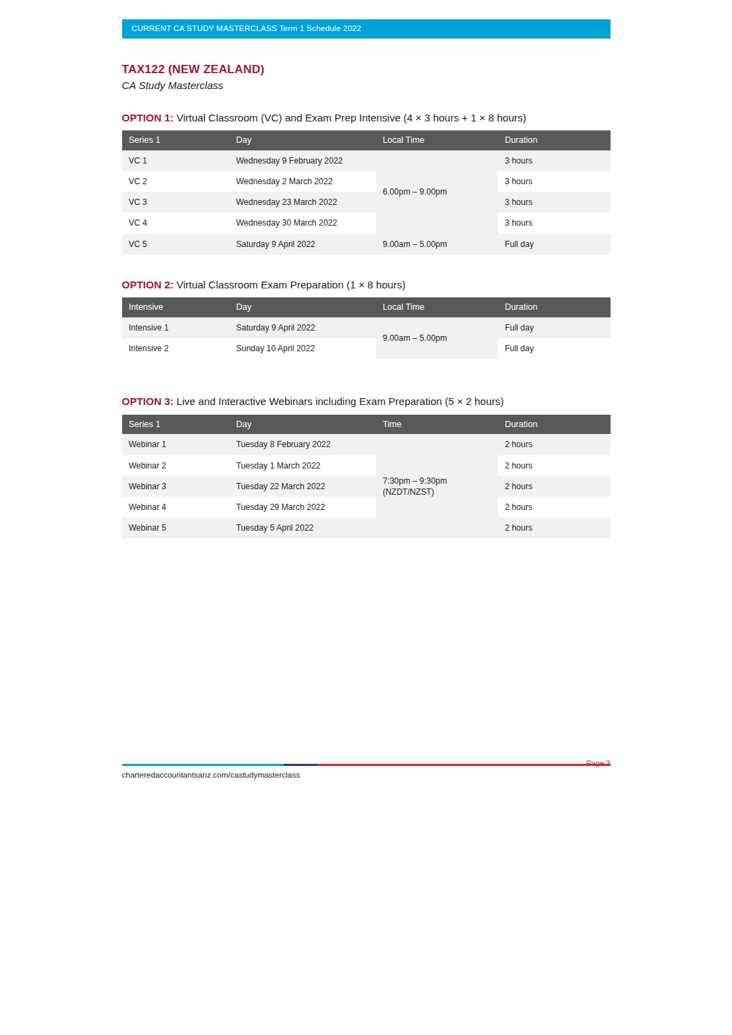CURRENT CA STUDY MASTERCLASS Term 1 Schedule 2022
TAX122 (NEW ZEALAND)
CA Study Masterclass
OPTION 1: Virtual Classroom (VC) and Exam Prep Intensive (4 × 3 hours + 1 × 8 hours)
| Series 1 | Day | Local Time | Duration |
| --- | --- | --- | --- |
| VC 1 | Wednesday 9 February 2022 | 6.00pm – 9.00pm | 3 hours |
| VC 2 | Wednesday 2 March 2022 | 3 hours |
| VC 3 | Wednesday 23 March 2022 | 3 hours |
| VC 4 | Wednesday 30 March 2022 | 3 hours |
| VC 5 | Saturday 9 April 2022 | 9.00am – 5.00pm | Full day |
OPTION 2: Virtual Classroom Exam Preparation (1 × 8 hours)
| Intensive | Day | Local Time | Duration |
| --- | --- | --- | --- |
| Intensive 1 | Saturday 9 April 2022 | 9.00am – 5.00pm | Full day |
| Intensive 2 | Sunday 10 April 2022 | Full day |
OPTION 3: Live and Interactive Webinars including Exam Preparation (5 × 2 hours)
| Series 1 | Day | Time | Duration |
| --- | --- | --- | --- |
| Webinar 1 | Tuesday 8 February 2022 | 7:30pm – 9:30pm (NZDT/NZST) | 2 hours |
| Webinar 2 | Tuesday 1 March 2022 | 2 hours |
| Webinar 3 | Tuesday 22 March 2022 | 2 hours |
| Webinar 4 | Tuesday 29 March 2022 | 2 hours |
| Webinar 5 | Tuesday 5 April 2022 | 2 hours |
Page 3
charteredaccountantsanz.com/castudymasterclass